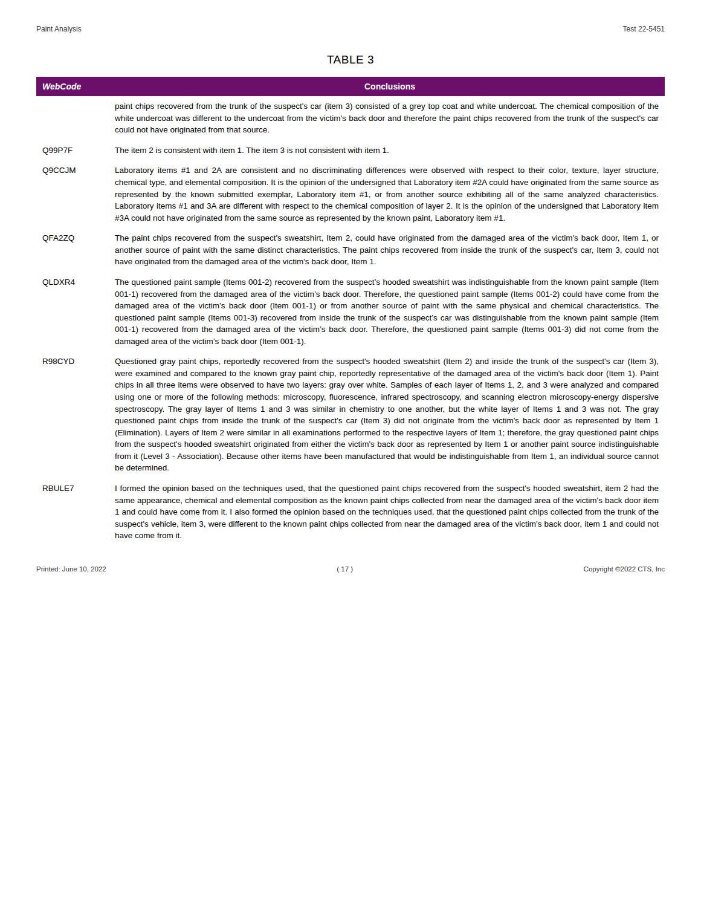Paint Analysis Test 22-5451
TABLE 3
| WebCode | Conclusions |
| --- | --- |
| | paint chips recovered from the trunk of the suspect's car (item 3) consisted of a grey top coat and white undercoat. The chemical composition of the white undercoat was different to the undercoat from the victim's back door and therefore the paint chips recovered from the trunk of the suspect's car could not have originated from that source. |
| Q99P7F | The item 2 is consistent with item 1. The item 3 is not consistent with item 1. |
| Q9CCJM | Laboratory items #1 and 2A are consistent and no discriminating differences were observed with respect to their color, texture, layer structure, chemical type, and elemental composition. It is the opinion of the undersigned that Laboratory item #2A could have originated from the same source as represented by the known submitted exemplar, Laboratory item #1, or from another source exhibiting all of the same analyzed characteristics. Laboratory items #1 and 3A are different with respect to the chemical composition of layer 2. It is the opinion of the undersigned that Laboratory item #3A could not have originated from the same source as represented by the known paint, Laboratory item #1. |
| QFA2ZQ | The paint chips recovered from the suspect's sweatshirt, Item 2, could have originated from the damaged area of the victim's back door, Item 1, or another source of paint with the same distinct characteristics. The paint chips recovered from inside the trunk of the suspect's car, Item 3, could not have originated from the damaged area of the victim's back door, Item 1. |
| QLDXR4 | The questioned paint sample (Items 001-2) recovered from the suspect’s hooded sweatshirt was indistinguishable from the known paint sample (Item 001-1) recovered from the damaged area of the victim’s back door. Therefore, the questioned paint sample (Items 001-2) could have come from the damaged area of the victim’s back door (Item 001-1) or from another source of paint with the same physical and chemical characteristics. The questioned paint sample (Items 001-3) recovered from inside the trunk of the suspect’s car was distinguishable from the known paint sample (Item 001-1) recovered from the damaged area of the victim’s back door. Therefore, the questioned paint sample (Items 001-3) did not come from the damaged area of the victim’s back door (Item 001-1). |
| R98CYD | Questioned gray paint chips, reportedly recovered from the suspect's hooded sweatshirt (Item 2) and inside the trunk of the suspect's car (Item 3), were examined and compared to the known gray paint chip, reportedly representative of the damaged area of the victim's back door (Item 1). Paint chips in all three items were observed to have two layers: gray over white. Samples of each layer of Items 1, 2, and 3 were analyzed and compared using one or more of the following methods: microscopy, fluorescence, infrared spectroscopy, and scanning electron microscopy-energy dispersive spectroscopy. The gray layer of Items 1 and 3 was similar in chemistry to one another, but the white layer of Items 1 and 3 was not. The gray questioned paint chips from inside the trunk of the suspect's car (Item 3) did not originate from the victim's back door as represented by Item 1 (Elimination). Layers of Item 2 were similar in all examinations performed to the respective layers of Item 1; therefore, the gray questioned paint chips from the suspect's hooded sweatshirt originated from either the victim's back door as represented by Item 1 or another paint source indistinguishable from it (Level 3 - Association). Because other items have been manufactured that would be indistinguishable from Item 1, an individual source cannot be determined. |
| RBULE7 | I formed the opinion based on the techniques used, that the questioned paint chips recovered from the suspect's hooded sweatshirt, item 2 had the same appearance, chemical and elemental composition as the known paint chips collected from near the damaged area of the victim's back door item 1 and could have come from it. I also formed the opinion based on the techniques used, that the questioned paint chips collected from the trunk of the suspect's vehicle, item 3, were different to the known paint chips collected from near the damaged area of the victim's back door, item 1 and could not have come from it. |
Printed: June 10, 2022 ( 17 ) Copyright ©2022 CTS, Inc